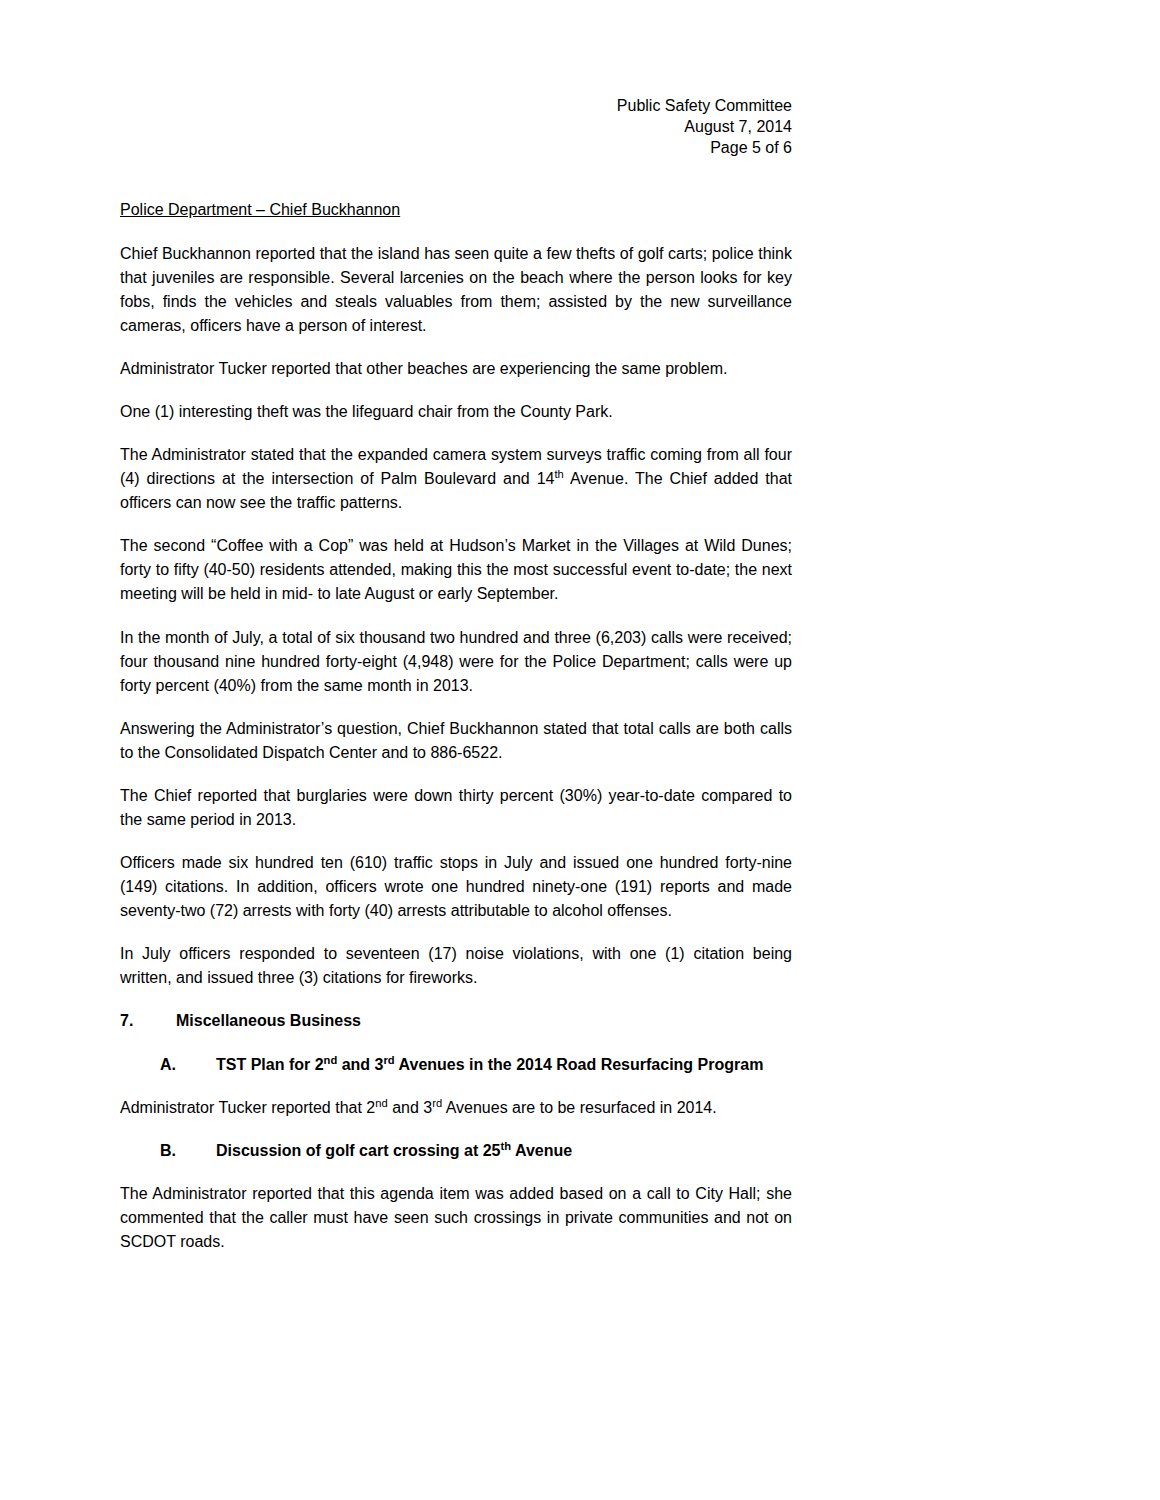Public Safety Committee
August 7, 2014
Page 5 of 6
Police Department – Chief Buckhannon
Chief Buckhannon reported that the island has seen quite a few thefts of golf carts; police think that juveniles are responsible. Several larcenies on the beach where the person looks for key fobs, finds the vehicles and steals valuables from them; assisted by the new surveillance cameras, officers have a person of interest.
Administrator Tucker reported that other beaches are experiencing the same problem.
One (1) interesting theft was the lifeguard chair from the County Park.
The Administrator stated that the expanded camera system surveys traffic coming from all four (4) directions at the intersection of Palm Boulevard and 14th Avenue. The Chief added that officers can now see the traffic patterns.
The second “Coffee with a Cop” was held at Hudson’s Market in the Villages at Wild Dunes; forty to fifty (40-50) residents attended, making this the most successful event to-date; the next meeting will be held in mid- to late August or early September.
In the month of July, a total of six thousand two hundred and three (6,203) calls were received; four thousand nine hundred forty-eight (4,948) were for the Police Department; calls were up forty percent (40%) from the same month in 2013.
Answering the Administrator’s question, Chief Buckhannon stated that total calls are both calls to the Consolidated Dispatch Center and to 886-6522.
The Chief reported that burglaries were down thirty percent (30%) year-to-date compared to the same period in 2013.
Officers made six hundred ten (610) traffic stops in July and issued one hundred forty-nine (149) citations. In addition, officers wrote one hundred ninety-one (191) reports and made seventy-two (72) arrests with forty (40) arrests attributable to alcohol offenses.
In July officers responded to seventeen (17) noise violations, with one (1) citation being written, and issued three (3) citations for fireworks.
7. Miscellaneous Business
A. TST Plan for 2nd and 3rd Avenues in the 2014 Road Resurfacing Program
Administrator Tucker reported that 2nd and 3rd Avenues are to be resurfaced in 2014.
B. Discussion of golf cart crossing at 25th Avenue
The Administrator reported that this agenda item was added based on a call to City Hall; she commented that the caller must have seen such crossings in private communities and not on SCDOT roads.